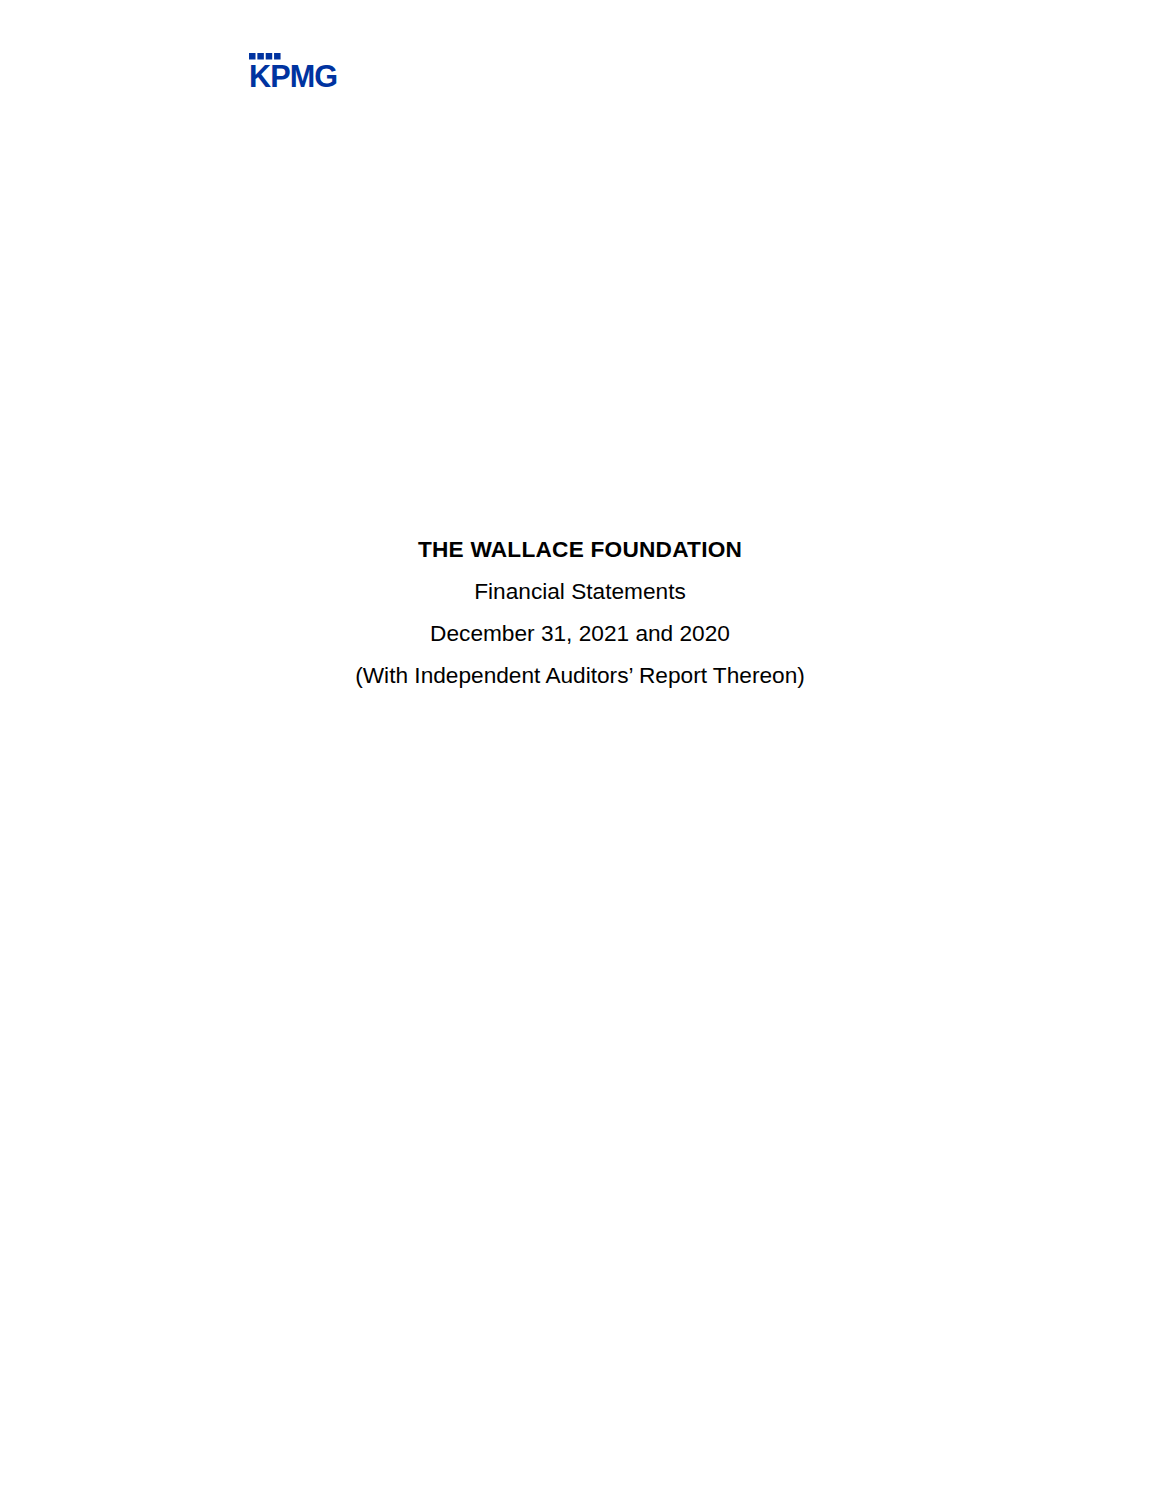KPMG KPMG
THE WALLACE FOUNDATION
Financial Statements
December 31, 2021 and 2020
(With Independent Auditors’ Report Thereon)